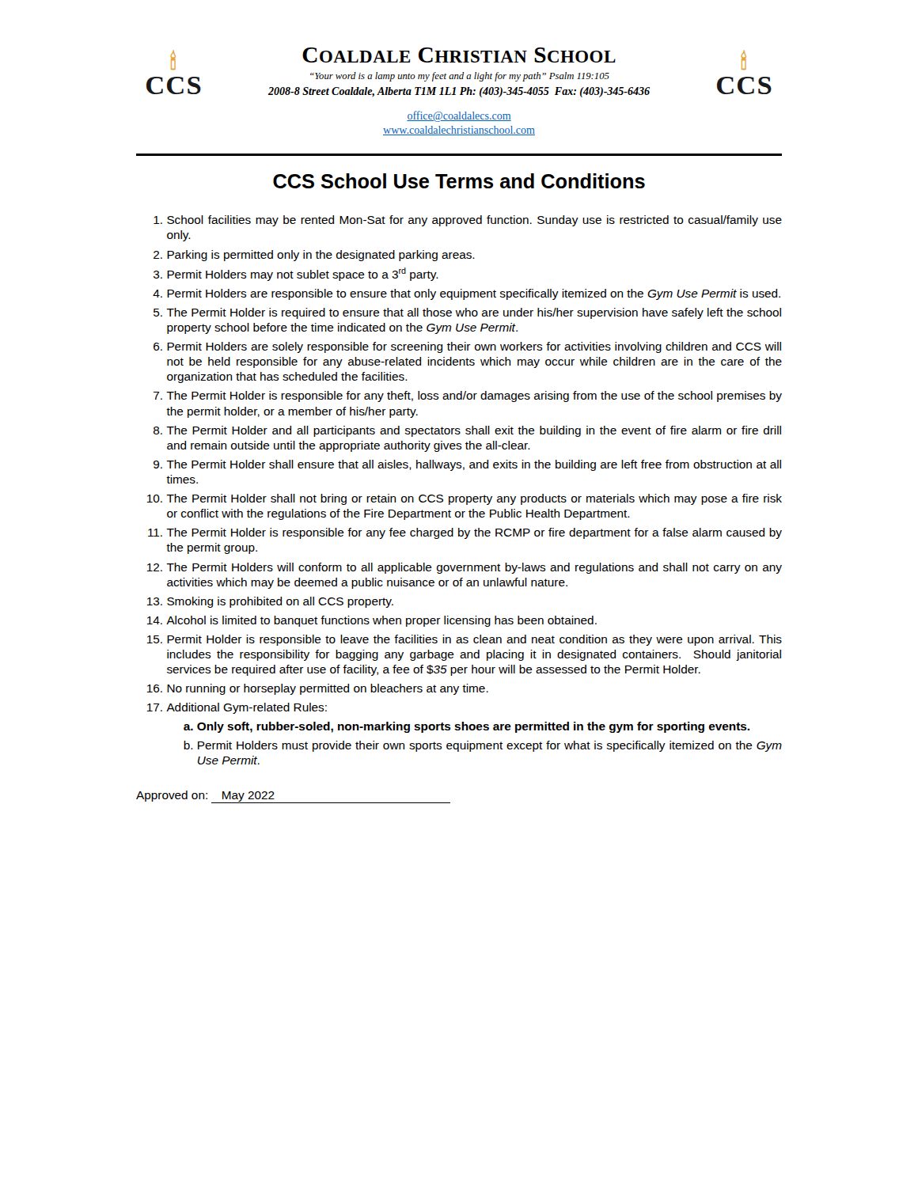🕯CCS
COALDALE CHRISTIAN SCHOOL
“Your word is a lamp unto my feet and a light for my path” Psalm 119:105
2008-8 Street Coaldale, Alberta T1M 1L1 Ph: (403)-345-4055 Fax: (403)-345-6436
office@coaldalecs.com
www.coaldalechristianschool.com
🕯CCS
CCS School Use Terms and Conditions
School facilities may be rented Mon-Sat for any approved function. Sunday use is restricted to casual/family use only.
Parking is permitted only in the designated parking areas.
Permit Holders may not sublet space to a 3rd party.
Permit Holders are responsible to ensure that only equipment specifically itemized on the Gym Use Permit is used.
The Permit Holder is required to ensure that all those who are under his/her supervision have safely left the school property school before the time indicated on the Gym Use Permit.
Permit Holders are solely responsible for screening their own workers for activities involving children and CCS will not be held responsible for any abuse-related incidents which may occur while children are in the care of the organization that has scheduled the facilities.
The Permit Holder is responsible for any theft, loss and/or damages arising from the use of the school premises by the permit holder, or a member of his/her party.
The Permit Holder and all participants and spectators shall exit the building in the event of fire alarm or fire drill and remain outside until the appropriate authority gives the all-clear.
The Permit Holder shall ensure that all aisles, hallways, and exits in the building are left free from obstruction at all times.
The Permit Holder shall not bring or retain on CCS property any products or materials which may pose a fire risk or conflict with the regulations of the Fire Department or the Public Health Department.
The Permit Holder is responsible for any fee charged by the RCMP or fire department for a false alarm caused by the permit group.
The Permit Holders will conform to all applicable government by-laws and regulations and shall not carry on any activities which may be deemed a public nuisance or of an unlawful nature.
Smoking is prohibited on all CCS property.
Alcohol is limited to banquet functions when proper licensing has been obtained.
Permit Holder is responsible to leave the facilities in as clean and neat condition as they were upon arrival. This includes the responsibility for bagging any garbage and placing it in designated containers. Should janitorial services be required after use of facility, a fee of $35 per hour will be assessed to the Permit Holder.
No running or horseplay permitted on bleachers at any time.
Additional Gym-related Rules:
Only soft, rubber-soled, non-marking sports shoes are permitted in the gym for sporting events.
Permit Holders must provide their own sports equipment except for what is specifically itemized on the Gym Use Permit.
Approved on: May 2022